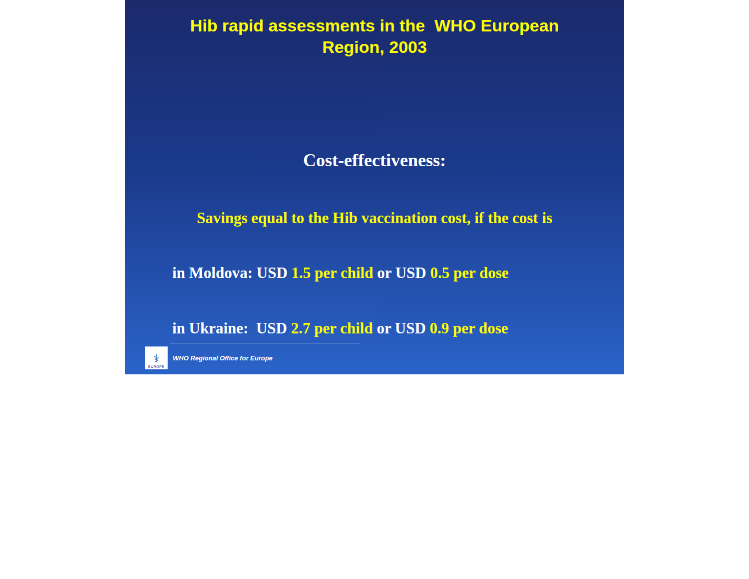Hib rapid assessments in the WHO European Region, 2003
Cost-effectiveness:
Savings equal to the Hib vaccination cost, if the cost is
in Moldova: USD 1.5 per child or USD 0.5 per dose
in Ukraine: USD 2.7 per child or USD 0.9 per dose
⚕ EUROPE
WHO Regional Office for Europe